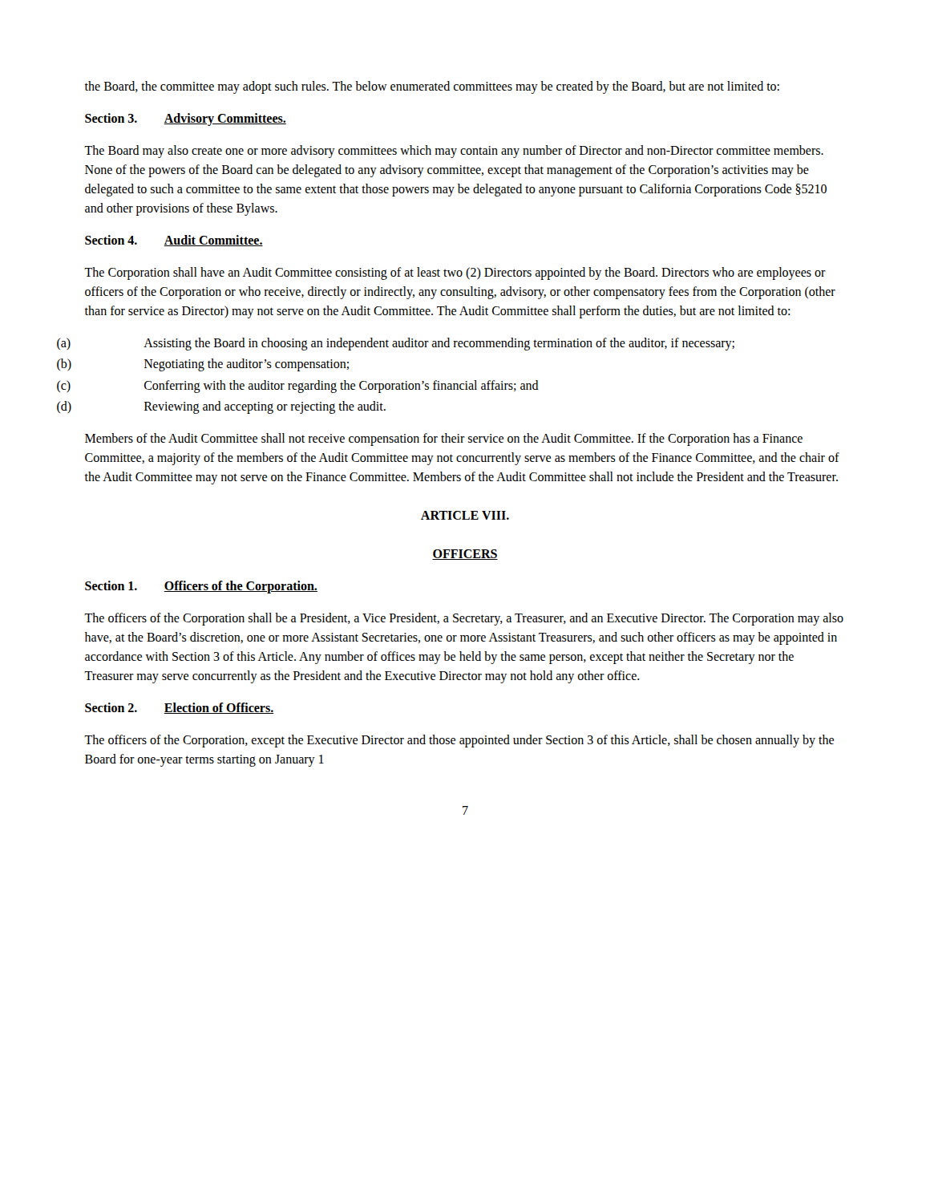the Board, the committee may adopt such rules. The below enumerated committees may be created by the Board, but are not limited to:
Section 3. Advisory Committees.
The Board may also create one or more advisory committees which may contain any number of Director and non-Director committee members. None of the powers of the Board can be delegated to any advisory committee, except that management of the Corporation’s activities may be delegated to such a committee to the same extent that those powers may be delegated to anyone pursuant to California Corporations Code §5210 and other provisions of these Bylaws.
Section 4. Audit Committee.
The Corporation shall have an Audit Committee consisting of at least two (2) Directors appointed by the Board. Directors who are employees or officers of the Corporation or who receive, directly or indirectly, any consulting, advisory, or other compensatory fees from the Corporation (other than for service as Director) may not serve on the Audit Committee. The Audit Committee shall perform the duties, but are not limited to:
(a) Assisting the Board in choosing an independent auditor and recommending termination of the auditor, if necessary;
(b) Negotiating the auditor’s compensation;
(c) Conferring with the auditor regarding the Corporation’s financial affairs; and
(d) Reviewing and accepting or rejecting the audit.
Members of the Audit Committee shall not receive compensation for their service on the Audit Committee. If the Corporation has a Finance Committee, a majority of the members of the Audit Committee may not concurrently serve as members of the Finance Committee, and the chair of the Audit Committee may not serve on the Finance Committee. Members of the Audit Committee shall not include the President and the Treasurer.
ARTICLE VIII.
OFFICERS
Section 1. Officers of the Corporation.
The officers of the Corporation shall be a President, a Vice President, a Secretary, a Treasurer, and an Executive Director. The Corporation may also have, at the Board’s discretion, one or more Assistant Secretaries, one or more Assistant Treasurers, and such other officers as may be appointed in accordance with Section 3 of this Article. Any number of offices may be held by the same person, except that neither the Secretary nor the Treasurer may serve concurrently as the President and the Executive Director may not hold any other office.
Section 2. Election of Officers.
The officers of the Corporation, except the Executive Director and those appointed under Section 3 of this Article, shall be chosen annually by the Board for one-year terms starting on January 1
7